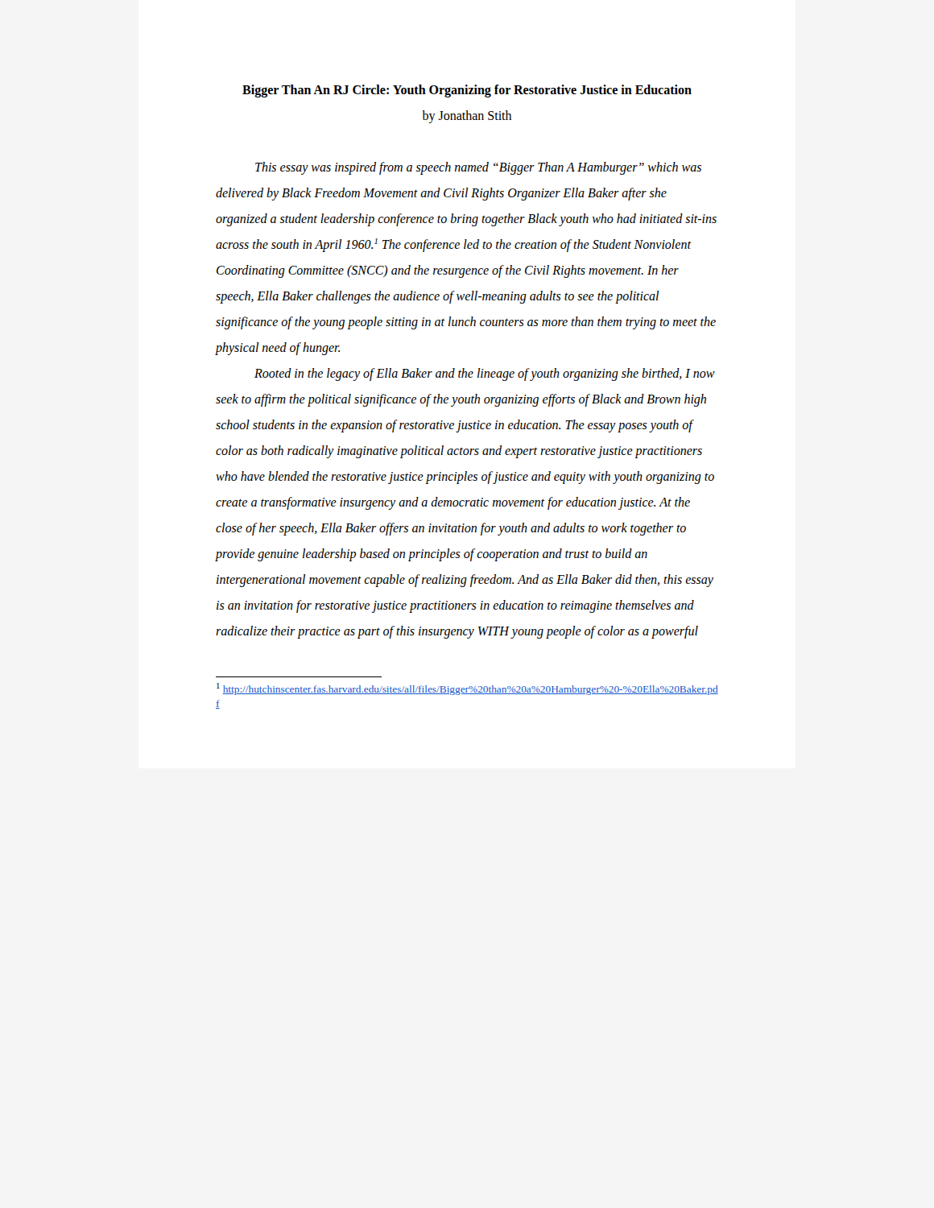Bigger Than An RJ Circle: Youth Organizing for Restorative Justice in Education
by Jonathan Stith
This essay was inspired from a speech named “Bigger Than A Hamburger” which was delivered by Black Freedom Movement and Civil Rights Organizer Ella Baker after she organized a student leadership conference to bring together Black youth who had initiated sit-ins across the south in April 1960.1 The conference led to the creation of the Student Nonviolent Coordinating Committee (SNCC) and the resurgence of the Civil Rights movement. In her speech, Ella Baker challenges the audience of well-meaning adults to see the political significance of the young people sitting in at lunch counters as more than them trying to meet the physical need of hunger.
Rooted in the legacy of Ella Baker and the lineage of youth organizing she birthed, I now seek to affirm the political significance of the youth organizing efforts of Black and Brown high school students in the expansion of restorative justice in education. The essay poses youth of color as both radically imaginative political actors and expert restorative justice practitioners who have blended the restorative justice principles of justice and equity with youth organizing to create a transformative insurgency and a democratic movement for education justice. At the close of her speech, Ella Baker offers an invitation for youth and adults to work together to provide genuine leadership based on principles of cooperation and trust to build an intergenerational movement capable of realizing freedom. And as Ella Baker did then, this essay is an invitation for restorative justice practitioners in education to reimagine themselves and radicalize their practice as part of this insurgency WITH young people of color as a powerful
1 http://hutchinscenter.fas.harvard.edu/sites/all/files/Bigger%20than%20a%20Hamburger%20-%20Ella%20Baker.pdf